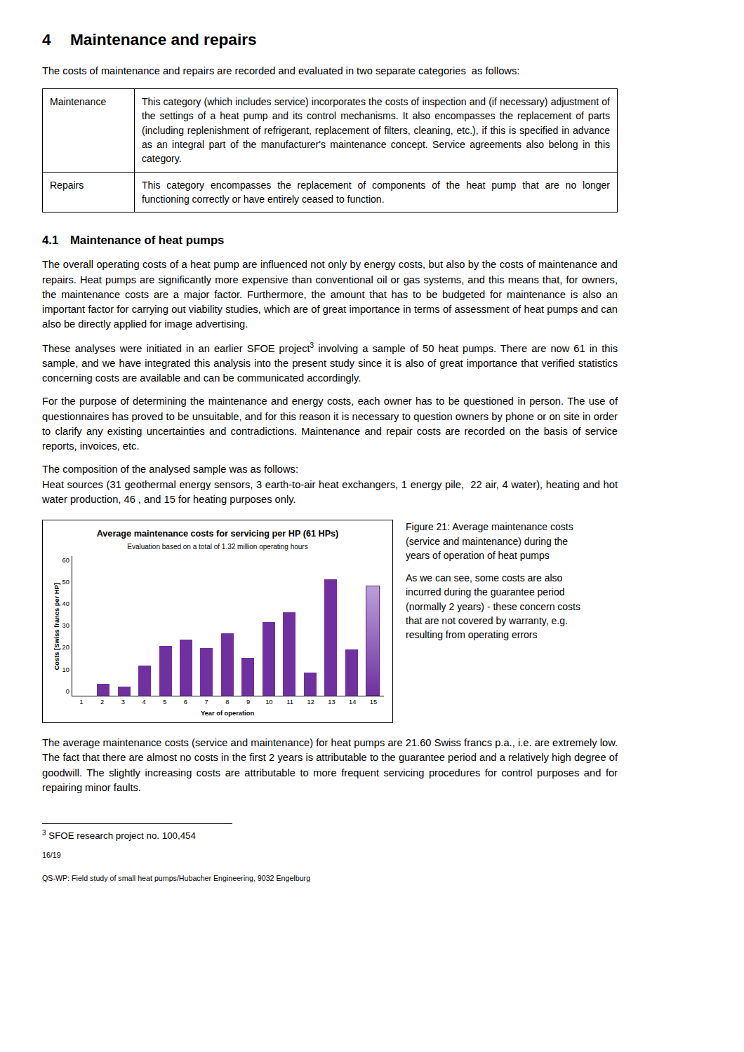4 Maintenance and repairs
The costs of maintenance and repairs are recorded and evaluated in two separate categories as follows:
| Maintenance | This category (which includes service) incorporates the costs of inspection and (if necessary) adjustment of the settings of a heat pump and its control mechanisms. It also encompasses the replacement of parts (including replenishment of refrigerant, replacement of filters, cleaning, etc.), if this is specified in advance as an integral part of the manufacturer's maintenance concept. Service agreements also belong in this category. |
| Repairs | This category encompasses the replacement of components of the heat pump that are no longer functioning correctly or have entirely ceased to function. |
4.1 Maintenance of heat pumps
The overall operating costs of a heat pump are influenced not only by energy costs, but also by the costs of maintenance and repairs. Heat pumps are significantly more expensive than conventional oil or gas systems, and this means that, for owners, the maintenance costs are a major factor. Furthermore, the amount that has to be budgeted for maintenance is also an important factor for carrying out viability studies, which are of great importance in terms of assessment of heat pumps and can also be directly applied for image advertising.
These analyses were initiated in an earlier SFOE project3 involving a sample of 50 heat pumps. There are now 61 in this sample, and we have integrated this analysis into the present study since it is also of great importance that verified statistics concerning costs are available and can be communicated accordingly.
For the purpose of determining the maintenance and energy costs, each owner has to be questioned in person. The use of questionnaires has proved to be unsuitable, and for this reason it is necessary to question owners by phone or on site in order to clarify any existing uncertainties and contradictions. Maintenance and repair costs are recorded on the basis of service reports, invoices, etc.
The composition of the analysed sample was as follows:
Heat sources (31 geothermal energy sensors, 3 earth-to-air heat exchangers, 1 energy pile, 22 air, 4 water), heating and hot water production, 46 , and 15 for heating purposes only.
Average maintenance costs for servicing per HP (61 HPs)
Evaluation based on a total of 1.32 million operating hours
Costs [Swiss francs per HP]
60 50 40 30 20 10 0
123456789101112131415
Year of operation
Figure 21: Average maintenance costs (service and maintenance) during the years of operation of heat pumps
As we can see, some costs are also incurred during the guarantee period (normally 2 years) - these concern costs that are not covered by warranty, e.g. resulting from operating errors
The average maintenance costs (service and maintenance) for heat pumps are 21.60 Swiss francs p.a., i.e. are extremely low. The fact that there are almost no costs in the first 2 years is attributable to the guarantee period and a relatively high degree of goodwill. The slightly increasing costs are attributable to more frequent servicing procedures for control purposes and for repairing minor faults.
3 SFOE research project no. 100,454
16/19
QS-WP: Field study of small heat pumps/Hubacher Engineering, 9032 Engelburg